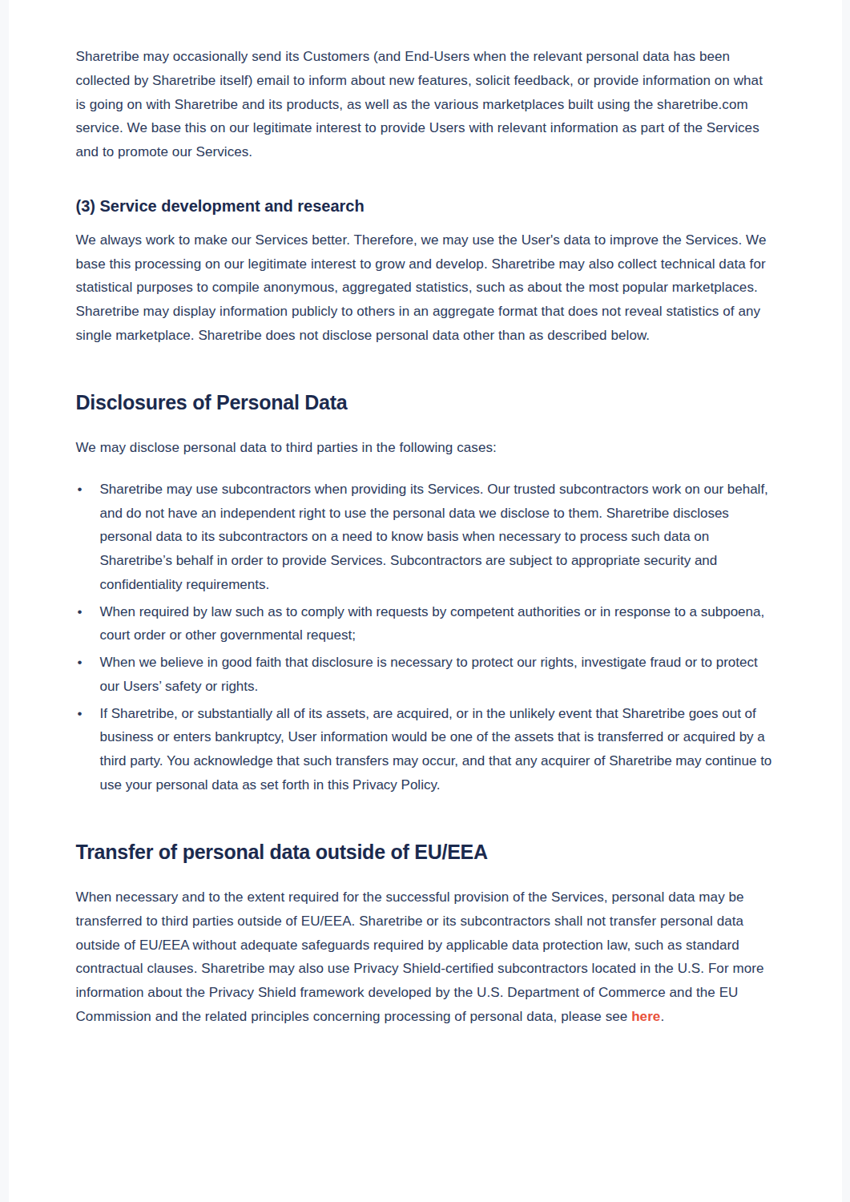Sharetribe may occasionally send its Customers (and End-Users when the relevant personal data has been collected by Sharetribe itself) email to inform about new features, solicit feedback, or provide information on what is going on with Sharetribe and its products, as well as the various marketplaces built using the sharetribe.com service. We base this on our legitimate interest to provide Users with relevant information as part of the Services and to promote our Services.
(3) Service development and research
We always work to make our Services better. Therefore, we may use the User's data to improve the Services. We base this processing on our legitimate interest to grow and develop. Sharetribe may also collect technical data for statistical purposes to compile anonymous, aggregated statistics, such as about the most popular marketplaces. Sharetribe may display information publicly to others in an aggregate format that does not reveal statistics of any single marketplace. Sharetribe does not disclose personal data other than as described below.
Disclosures of Personal Data
We may disclose personal data to third parties in the following cases:
Sharetribe may use subcontractors when providing its Services. Our trusted subcontractors work on our behalf, and do not have an independent right to use the personal data we disclose to them. Sharetribe discloses personal data to its subcontractors on a need to know basis when necessary to process such data on Sharetribe’s behalf in order to provide Services. Subcontractors are subject to appropriate security and confidentiality requirements.
When required by law such as to comply with requests by competent authorities or in response to a subpoena, court order or other governmental request;
When we believe in good faith that disclosure is necessary to protect our rights, investigate fraud or to protect our Users’ safety or rights.
If Sharetribe, or substantially all of its assets, are acquired, or in the unlikely event that Sharetribe goes out of business or enters bankruptcy, User information would be one of the assets that is transferred or acquired by a third party. You acknowledge that such transfers may occur, and that any acquirer of Sharetribe may continue to use your personal data as set forth in this Privacy Policy.
Transfer of personal data outside of EU/EEA
When necessary and to the extent required for the successful provision of the Services, personal data may be transferred to third parties outside of EU/EEA. Sharetribe or its subcontractors shall not transfer personal data outside of EU/EEA without adequate safeguards required by applicable data protection law, such as standard contractual clauses. Sharetribe may also use Privacy Shield-certified subcontractors located in the U.S. For more information about the Privacy Shield framework developed by the U.S. Department of Commerce and the EU Commission and the related principles concerning processing of personal data, please see here.